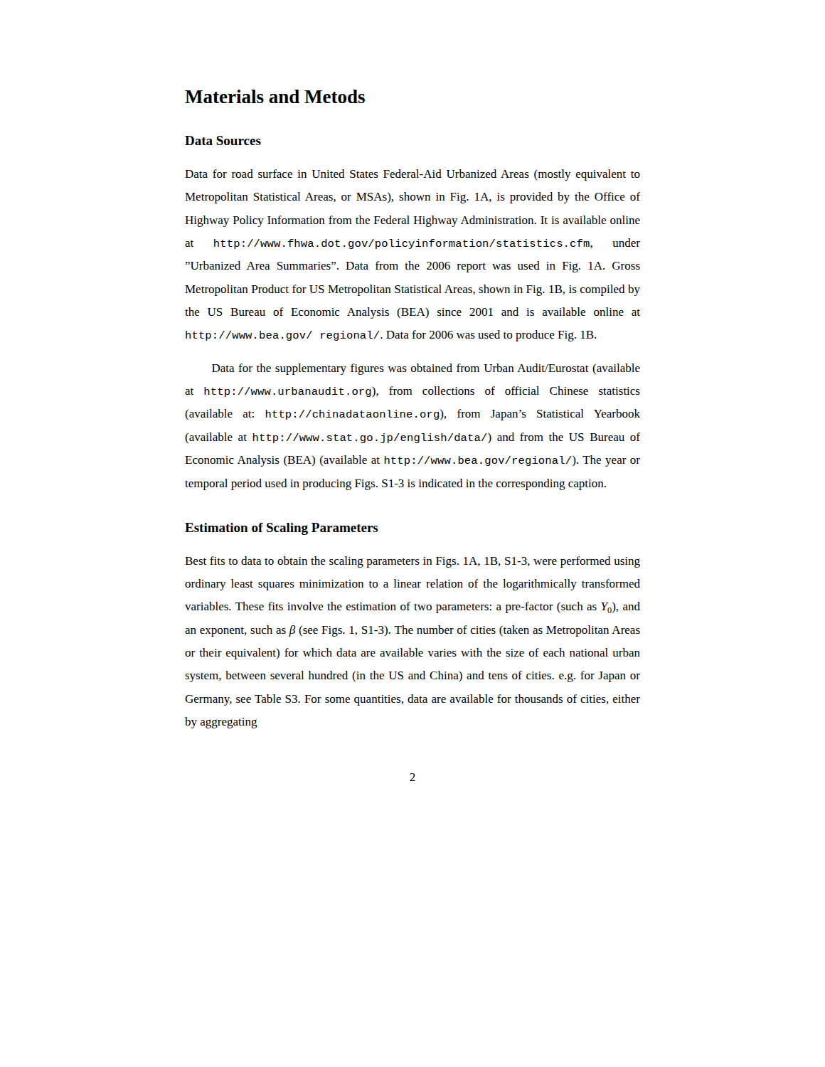Materials and Metods
Data Sources
Data for road surface in United States Federal-Aid Urbanized Areas (mostly equivalent to Metropolitan Statistical Areas, or MSAs), shown in Fig. 1A, is provided by the Office of Highway Policy Information from the Federal Highway Administration. It is available online at http://www.fhwa.dot.gov/policyinformation/statistics.cfm, under ”Urbanized Area Summaries”. Data from the 2006 report was used in Fig. 1A. Gross Metropolitan Product for US Metropolitan Statistical Areas, shown in Fig. 1B, is compiled by the US Bureau of Economic Analysis (BEA) since 2001 and is available online at http://www.bea.gov/ regional/. Data for 2006 was used to produce Fig. 1B.
Data for the supplementary figures was obtained from Urban Audit/Eurostat (available at http://www.urbanaudit.org), from collections of official Chinese statistics (available at: http://chinadataonline.org), from Japan’s Statistical Yearbook (available at http://www.stat.go.jp/english/data/) and from the US Bureau of Economic Analysis (BEA) (available at http://www.bea.gov/regional/). The year or temporal period used in producing Figs. S1-3 is indicated in the corresponding caption.
Estimation of Scaling Parameters
Best fits to data to obtain the scaling parameters in Figs. 1A, 1B, S1-3, were performed using ordinary least squares minimization to a linear relation of the logarithmically transformed variables. These fits involve the estimation of two parameters: a pre-factor (such as Y0), and an exponent, such as β (see Figs. 1, S1-3). The number of cities (taken as Metropolitan Areas or their equivalent) for which data are available varies with the size of each national urban system, between several hundred (in the US and China) and tens of cities. e.g. for Japan or Germany, see Table S3. For some quantities, data are available for thousands of cities, either by aggregating
2